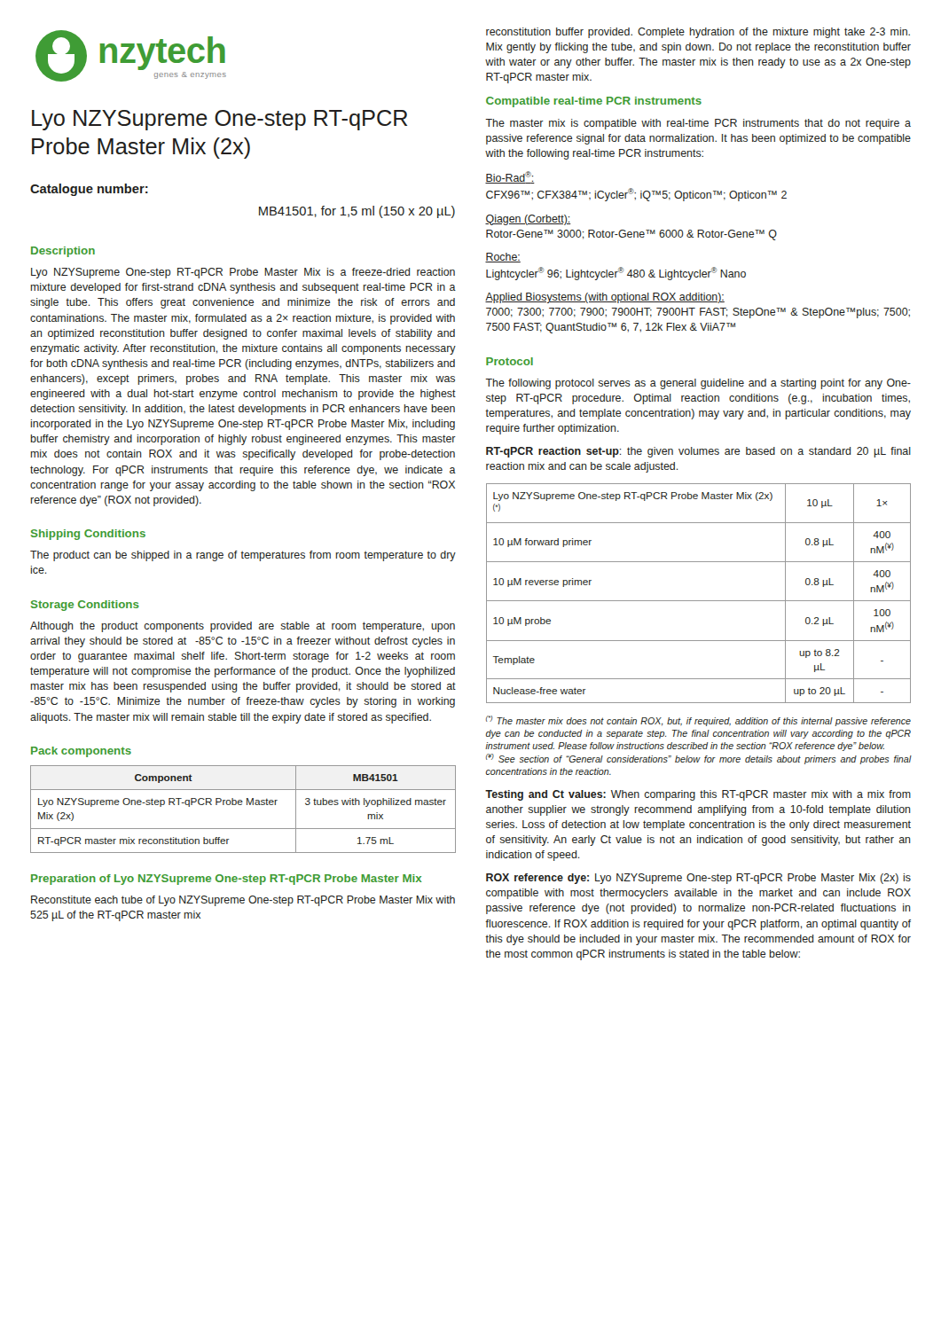nzytech
genes & enzymes
Lyo NZYSupreme One-step RT-qPCR Probe Master Mix (2x)
Catalogue number:
MB41501, for 1,5 ml (150 x 20 µL)
Description
Lyo NZYSupreme One-step RT-qPCR Probe Master Mix is a freeze-dried reaction mixture developed for first-strand cDNA synthesis and subsequent real-time PCR in a single tube. This offers great convenience and minimize the risk of errors and contaminations. The master mix, formulated as a 2× reaction mixture, is provided with an optimized reconstitution buffer designed to confer maximal levels of stability and enzymatic activity. After reconstitution, the mixture contains all components necessary for both cDNA synthesis and real-time PCR (including enzymes, dNTPs, stabilizers and enhancers), except primers, probes and RNA template. This master mix was engineered with a dual hot-start enzyme control mechanism to provide the highest detection sensitivity. In addition, the latest developments in PCR enhancers have been incorporated in the Lyo NZYSupreme One-step RT-qPCR Probe Master Mix, including buffer chemistry and incorporation of highly robust engineered enzymes. This master mix does not contain ROX and it was specifically developed for probe-detection technology. For qPCR instruments that require this reference dye, we indicate a concentration range for your assay according to the table shown in the section “ROX reference dye” (ROX not provided).
Shipping Conditions
The product can be shipped in a range of temperatures from room temperature to dry ice.
Storage Conditions
Although the product components provided are stable at room temperature, upon arrival they should be stored at -85°C to -15°C in a freezer without defrost cycles in order to guarantee maximal shelf life. Short-term storage for 1-2 weeks at room temperature will not compromise the performance of the product. Once the lyophilized master mix has been resuspended using the buffer provided, it should be stored at -85°C to -15°C. Minimize the number of freeze-thaw cycles by storing in working aliquots. The master mix will remain stable till the expiry date if stored as specified.
Pack components
| Component | MB41501 |
| --- | --- |
| Lyo NZYSupreme One-step RT-qPCR Probe Master Mix (2x) | 3 tubes with lyophilized master mix |
| RT-qPCR master mix reconstitution buffer | 1.75 mL |
Preparation of Lyo NZYSupreme One-step RT-qPCR Probe Master Mix
Reconstitute each tube of Lyo NZYSupreme One-step RT-qPCR Probe Master Mix with 525 µL of the RT-qPCR master mix
reconstitution buffer provided. Complete hydration of the mixture might take 2-3 min. Mix gently by flicking the tube, and spin down. Do not replace the reconstitution buffer with water or any other buffer. The master mix is then ready to use as a 2x One-step RT-qPCR master mix.
Compatible real-time PCR instruments
The master mix is compatible with real-time PCR instruments that do not require a passive reference signal for data normalization. It has been optimized to be compatible with the following real-time PCR instruments:
Bio-Rad®:
CFX96™; CFX384™; iCycler®; iQ™5; Opticon™; Opticon™ 2
Qiagen (Corbett):
Rotor-Gene™ 3000; Rotor-Gene™ 6000 & Rotor-Gene™ Q
Roche:
Lightcycler® 96; Lightcycler® 480 & Lightcycler® Nano
Applied Biosystems (with optional ROX addition):
7000; 7300; 7700; 7900; 7900HT; 7900HT FAST; StepOne™ & StepOne™plus; 7500; 7500 FAST; QuantStudio™ 6, 7, 12k Flex & ViiA7™
Protocol
The following protocol serves as a general guideline and a starting point for any One-step RT-qPCR procedure. Optimal reaction conditions (e.g., incubation times, temperatures, and template concentration) may vary and, in particular conditions, may require further optimization.
RT-qPCR reaction set-up: the given volumes are based on a standard 20 µL final reaction mix and can be scale adjusted.
| Lyo NZYSupreme One-step RT-qPCR Probe Master Mix (2x) (*) | 10 µL | 1× |
| 10 µM forward primer | 0.8 µL | 400 nM (¥) |
| 10 µM reverse primer | 0.8 µL | 400 nM (¥) |
| 10 µM probe | 0.2 µL | 100 nM (¥) |
| Template | up to 8.2 µL | - |
| Nuclease-free water | up to 20 µL | - |
(*) The master mix does not contain ROX, but, if required, addition of this internal passive reference dye can be conducted in a separate step. The final concentration will vary according to the qPCR instrument used. Please follow instructions described in the section “ROX reference dye” below.
(¥) See section of “General considerations” below for more details about primers and probes final concentrations in the reaction.
Testing and Ct values: When comparing this RT-qPCR master mix with a mix from another supplier we strongly recommend amplifying from a 10-fold template dilution series. Loss of detection at low template concentration is the only direct measurement of sensitivity. An early Ct value is not an indication of good sensitivity, but rather an indication of speed.
ROX reference dye: Lyo NZYSupreme One-step RT-qPCR Probe Master Mix (2x) is compatible with most thermocyclers available in the market and can include ROX passive reference dye (not provided) to normalize non-PCR-related fluctuations in fluorescence. If ROX addition is required for your qPCR platform, an optimal quantity of this dye should be included in your master mix. The recommended amount of ROX for the most common qPCR instruments is stated in the table below: